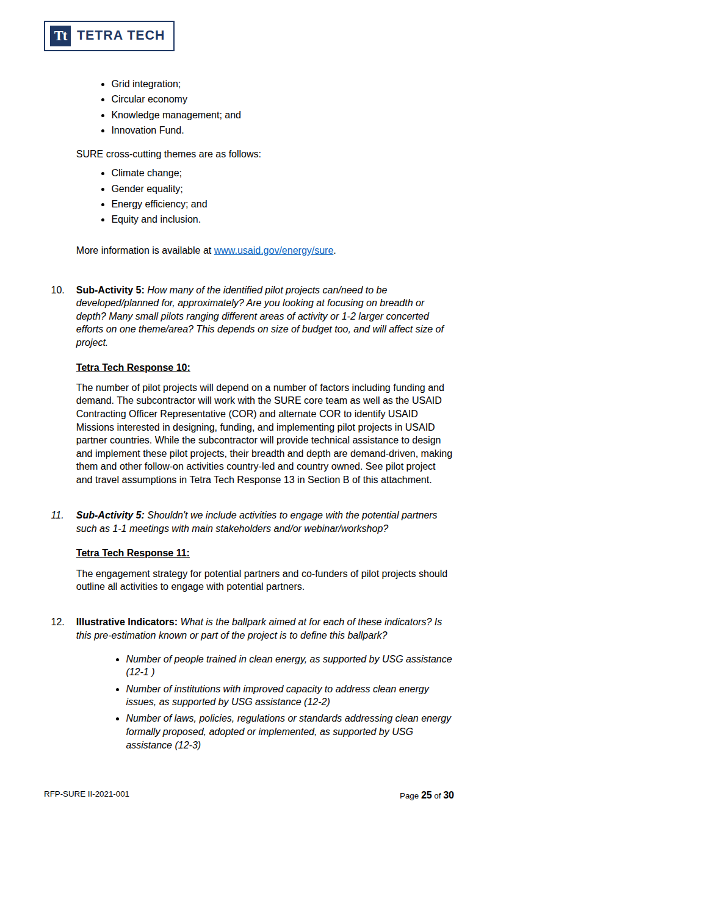Tt TETRA TECH
Grid integration;
Circular economy
Knowledge management; and
Innovation Fund.
SURE cross-cutting themes are as follows:
Climate change;
Gender equality;
Energy efficiency; and
Equity and inclusion.
More information is available at www.usaid.gov/energy/sure.
Sub-Activity 5: How many of the identified pilot projects can/need to be developed/planned for, approximately? Are you looking at focusing on breadth or depth? Many small pilots ranging different areas of activity or 1-2 larger concerted efforts on one theme/area? This depends on size of budget too, and will affect size of project.
Tetra Tech Response 10:
The number of pilot projects will depend on a number of factors including funding and demand. The subcontractor will work with the SURE core team as well as the USAID Contracting Officer Representative (COR) and alternate COR to identify USAID Missions interested in designing, funding, and implementing pilot projects in USAID partner countries. While the subcontractor will provide technical assistance to design and implement these pilot projects, their breadth and depth are demand-driven, making them and other follow-on activities country-led and country owned. See pilot project and travel assumptions in Tetra Tech Response 13 in Section B of this attachment.
Sub-Activity 5: Shouldn't we include activities to engage with the potential partners such as 1-1 meetings with main stakeholders and/or webinar/workshop?
Tetra Tech Response 11:
The engagement strategy for potential partners and co-funders of pilot projects should outline all activities to engage with potential partners.
Illustrative Indicators: What is the ballpark aimed at for each of these indicators? Is this pre-estimation known or part of the project is to define this ballpark?
Number of people trained in clean energy, as supported by USG assistance (12-1 )
Number of institutions with improved capacity to address clean energy issues, as supported by USG assistance (12-2)
Number of laws, policies, regulations or standards addressing clean energy formally proposed, adopted or implemented, as supported by USG assistance (12-3)
RFP-SURE II-2021-001
Page 25 of 30